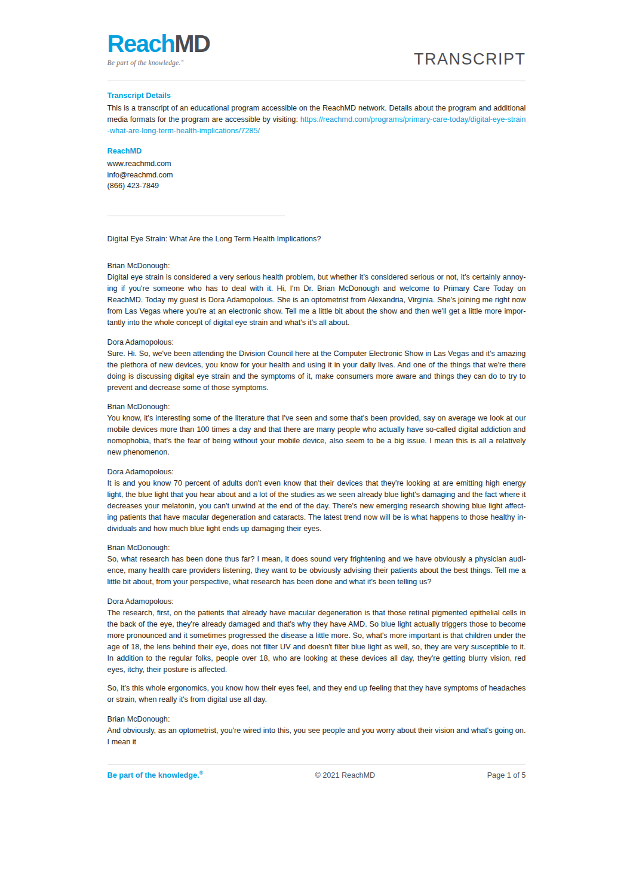Reach MD
Be part of the knowledge.®
TRANSCRIPT
Transcript Details
This is a transcript of an educational program accessible on the ReachMD network. Details about the program and additional media formats for the program are accessible by visiting: https://reachmd.com/programs/primary-care-today/digital-eye-strain-what-are-long-term-health-implications/7285/
ReachMD
www.reachmd.com
info@reachmd.com
(866) 423-7849
Digital Eye Strain: What Are the Long Term Health Implications?
Brian McDonough:
Digital eye strain is considered a very serious health problem, but whether it's considered serious or not, it's certainly annoying if you're someone who has to deal with it. Hi, I'm Dr. Brian McDonough and welcome to Primary Care Today on ReachMD. Today my guest is Dora Adamopolous. She is an optometrist from Alexandria, Virginia. She's joining me right now from Las Vegas where you're at an electronic show. Tell me a little bit about the show and then we'll get a little more importantly into the whole concept of digital eye strain and what's it's all about.
Dora Adamopolous:
Sure. Hi. So, we've been attending the Division Council here at the Computer Electronic Show in Las Vegas and it's amazing the plethora of new devices, you know for your health and using it in your daily lives. And one of the things that we're there doing is discussing digital eye strain and the symptoms of it, make consumers more aware and things they can do to try to prevent and decrease some of those symptoms.
Brian McDonough:
You know, it's interesting some of the literature that I've seen and some that's been provided, say on average we look at our mobile devices more than 100 times a day and that there are many people who actually have so-called digital addiction and nomophobia, that's the fear of being without your mobile device, also seem to be a big issue. I mean this is all a relatively new phenomenon.
Dora Adamopolous:
It is and you know 70 percent of adults don't even know that their devices that they're looking at are emitting high energy light, the blue light that you hear about and a lot of the studies as we seen already blue light's damaging and the fact where it decreases your melatonin, you can't unwind at the end of the day. There's new emerging research showing blue light affecting patients that have macular degeneration and cataracts. The latest trend now will be is what happens to those healthy individuals and how much blue light ends up damaging their eyes.
Brian McDonough:
So, what research has been done thus far? I mean, it does sound very frightening and we have obviously a physician audience, many health care providers listening, they want to be obviously advising their patients about the best things. Tell me a little bit about, from your perspective, what research has been done and what it's been telling us?
Dora Adamopolous:
The research, first, on the patients that already have macular degeneration is that those retinal pigmented epithelial cells in the back of the eye, they're already damaged and that's why they have AMD. So blue light actually triggers those to become more pronounced and it sometimes progressed the disease a little more. So, what's more important is that children under the age of 18, the lens behind their eye, does not filter UV and doesn't filter blue light as well, so, they are very susceptible to it. In addition to the regular folks, people over 18, who are looking at these devices all day, they're getting blurry vision, red eyes, itchy, their posture is affected.
So, it's this whole ergonomics, you know how their eyes feel, and they end up feeling that they have symptoms of headaches or strain, when really it's from digital use all day.
Brian McDonough:
And obviously, as an optometrist, you're wired into this, you see people and you worry about their vision and what's going on. I mean it
Be part of the knowledge.®
© 2021 ReachMD
Page 1 of 5